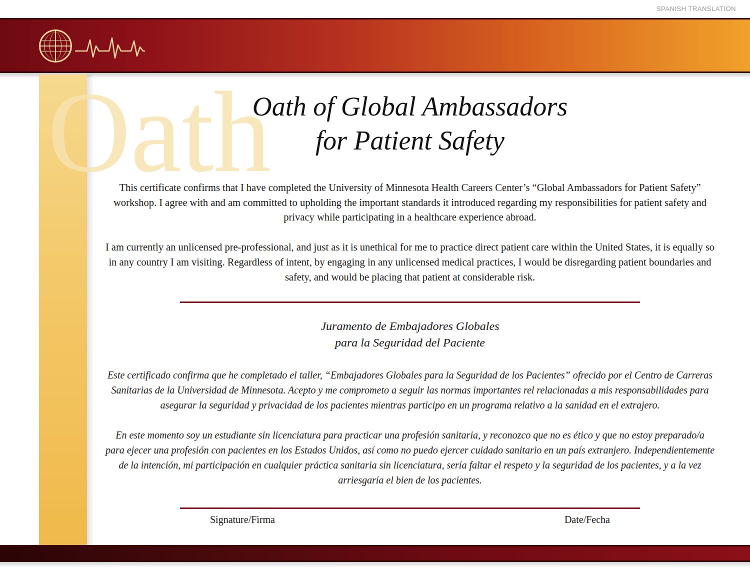SPANISH TRANSLATION
Oath
Oath of Global Ambassadors
for Patient Safety
This certificate confirms that I have completed the University of Minnesota Health Careers Center’s “Global Ambassadors for Patient Safety” workshop. I agree with and am committed to upholding the important standards it introduced regarding my responsibilities for patient safety and privacy while participating in a healthcare experience abroad.
I am currently an unlicensed pre-professional, and just as it is unethical for me to practice direct patient care within the United States, it is equally so in any country I am visiting. Regardless of intent, by engaging in any unlicensed medical practices, I would be disregarding patient boundaries and safety, and would be placing that patient at considerable risk.
Juramento de Embajadores Globales
para la Seguridad del Paciente
Este certificado confirma que he completado el taller, “Embajadores Globales para la Seguridad de los Pacientes” ofrecido por el Centro de Carreras Sanitarias de la Universidad de Minnesota. Acepto y me comprometo a seguir las normas importantes rel relacionadas a mis responsabilidades para asegurar la seguridad y privacidad de los pacientes mientras participo en un programa relativo a la sanidad en el extrajero.
En este momento soy un estudiante sin licenciatura para practicar una profesión sanitaria, y reconozco que no es ético y que no estoy preparado/a para ejecer una profesión con pacientes en los Estados Unidos, así como no puedo ejercer cuidado sanitario en un país extranjero. Independientemente de la intención, mi participación en cualquier práctica sanitaria sin licenciatura, sería faltar el respeto y la seguridad de los pacientes, y a la vez arriesgaría el bien de los pacientes.
Signature/Firma Date/Fecha